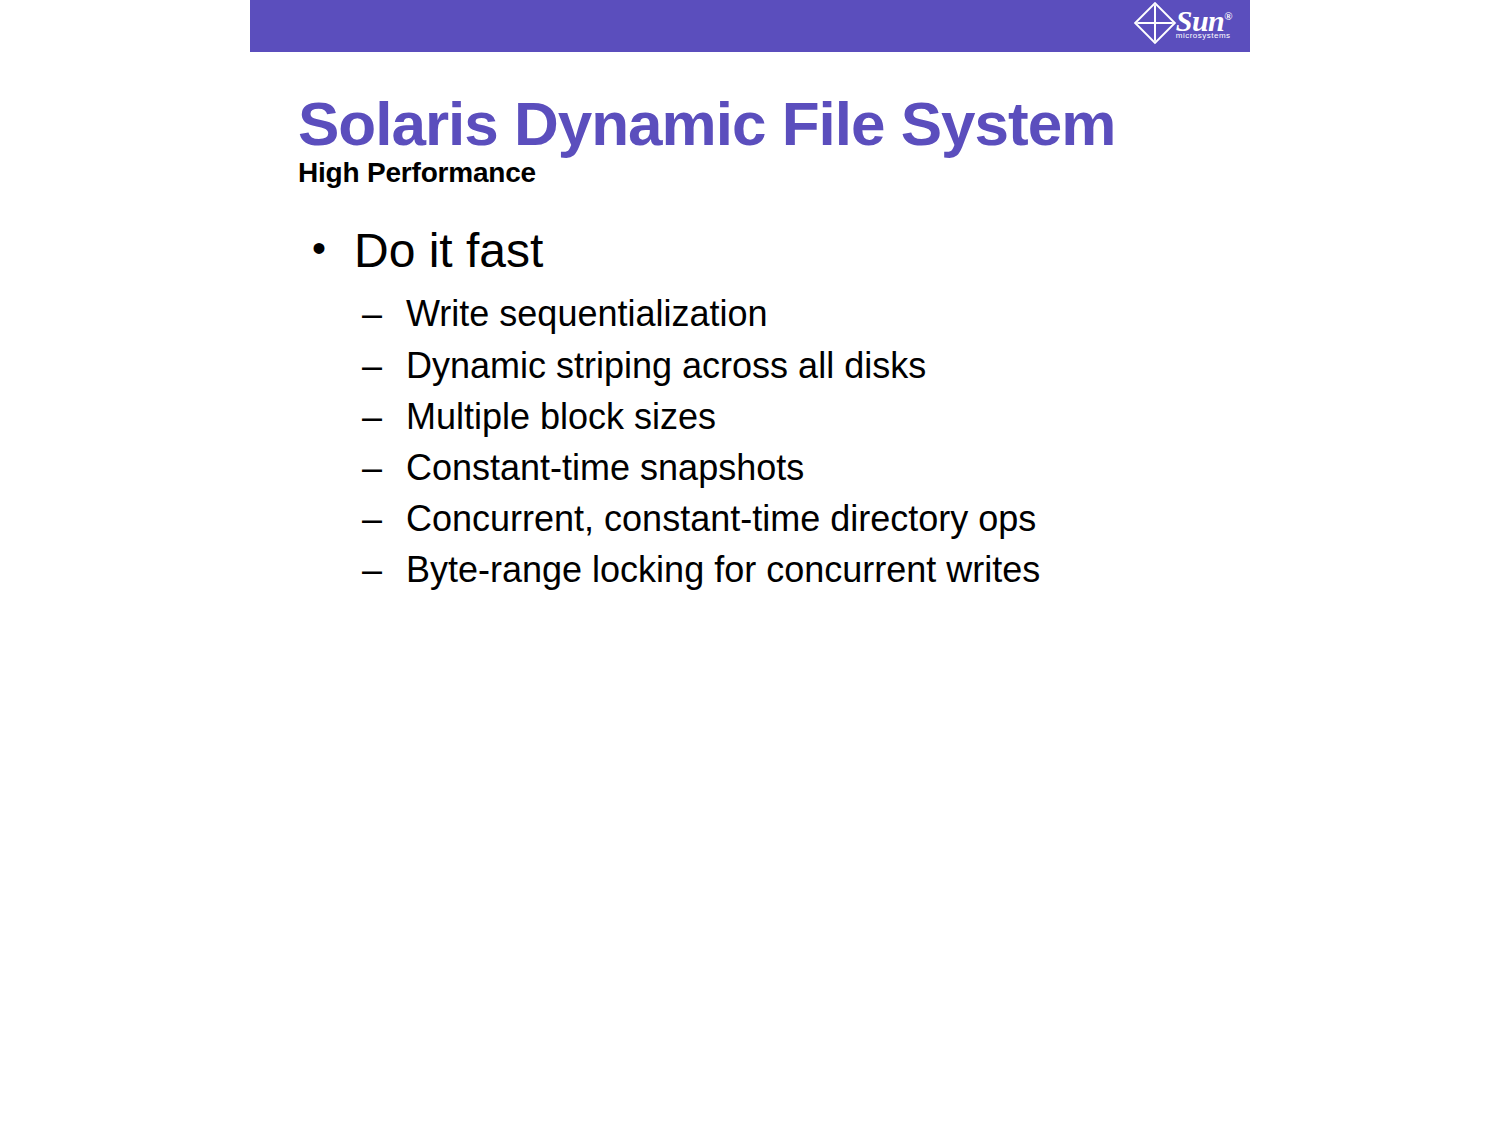Sun®
microsystems
Solaris Dynamic File System
High Performance
Do it fast
Write sequentialization
Dynamic striping across all disks
Multiple block sizes
Constant-time snapshots
Concurrent, constant-time directory ops
Byte-range locking for concurrent writes